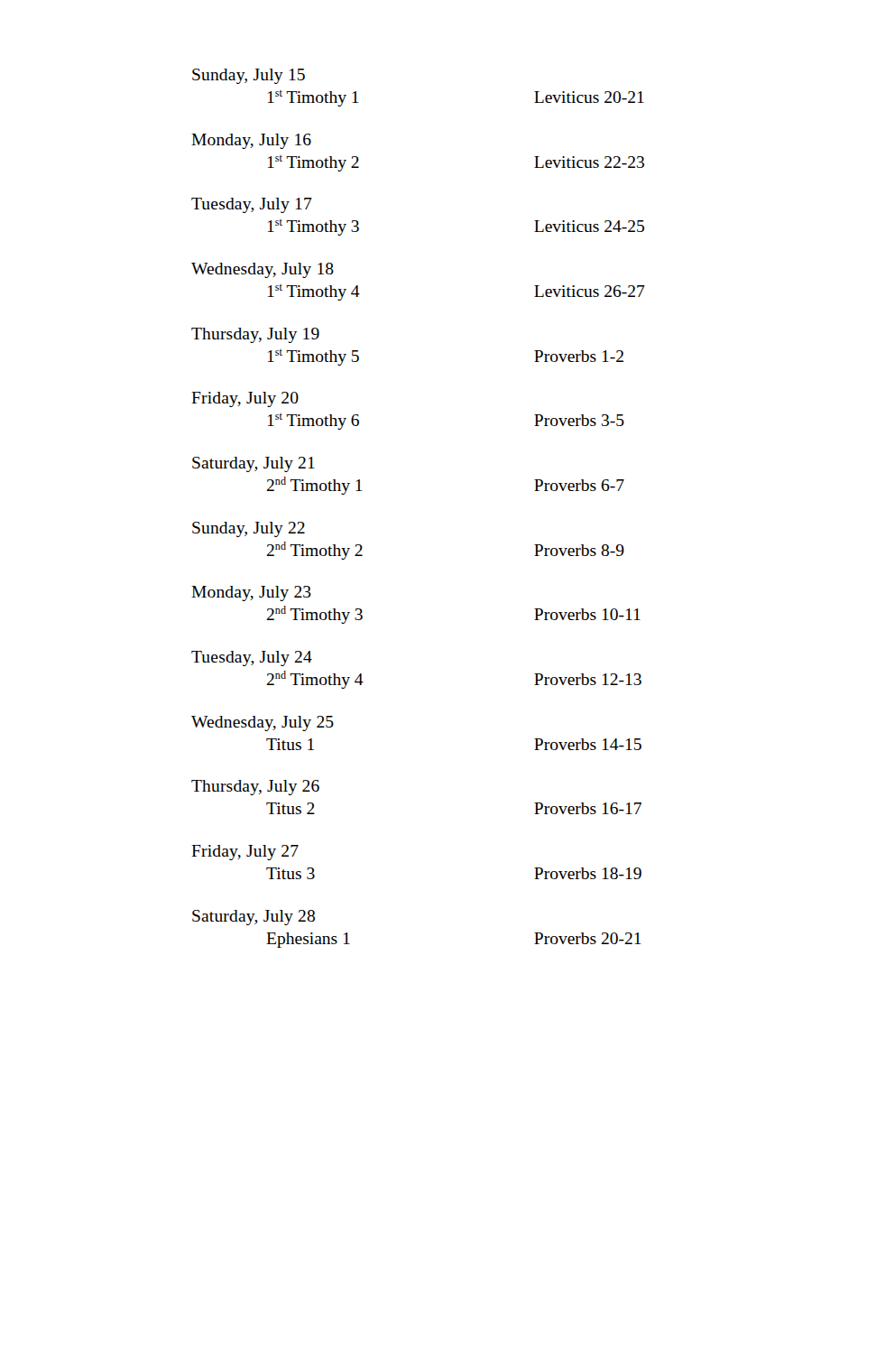Sunday, July 15
1st Timothy 1 Leviticus 20-21
Monday, July 16
1st Timothy 2 Leviticus 22-23
Tuesday, July 17
1st Timothy 3 Leviticus 24-25
Wednesday, July 18
1st Timothy 4 Leviticus 26-27
Thursday, July 19
1st Timothy 5 Proverbs 1-2
Friday, July 20
1st Timothy 6 Proverbs 3-5
Saturday, July 21
2nd Timothy 1 Proverbs 6-7
Sunday, July 22
2nd Timothy 2 Proverbs 8-9
Monday, July 23
2nd Timothy 3 Proverbs 10-11
Tuesday, July 24
2nd Timothy 4 Proverbs 12-13
Wednesday, July 25
Titus 1 Proverbs 14-15
Thursday, July 26
Titus 2 Proverbs 16-17
Friday, July 27
Titus 3 Proverbs 18-19
Saturday, July 28
Ephesians 1 Proverbs 20-21